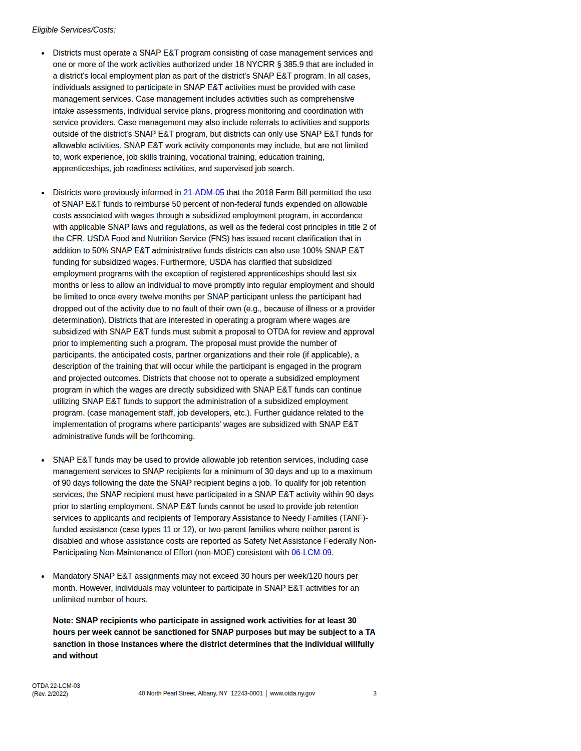Eligible Services/Costs:
Districts must operate a SNAP E&T program consisting of case management services and one or more of the work activities authorized under 18 NYCRR § 385.9 that are included in a district's local employment plan as part of the district's SNAP E&T program. In all cases, individuals assigned to participate in SNAP E&T activities must be provided with case management services. Case management includes activities such as comprehensive intake assessments, individual service plans, progress monitoring and coordination with service providers. Case management may also include referrals to activities and supports outside of the district's SNAP E&T program, but districts can only use SNAP E&T funds for allowable activities. SNAP E&T work activity components may include, but are not limited to, work experience, job skills training, vocational training, education training, apprenticeships, job readiness activities, and supervised job search.
Districts were previously informed in 21-ADM-05 that the 2018 Farm Bill permitted the use of SNAP E&T funds to reimburse 50 percent of non-federal funds expended on allowable costs associated with wages through a subsidized employment program, in accordance with applicable SNAP laws and regulations, as well as the federal cost principles in title 2 of the CFR. USDA Food and Nutrition Service (FNS) has issued recent clarification that in addition to 50% SNAP E&T administrative funds districts can also use 100% SNAP E&T funding for subsidized wages. Furthermore, USDA has clarified that subsidized employment programs with the exception of registered apprenticeships should last six months or less to allow an individual to move promptly into regular employment and should be limited to once every twelve months per SNAP participant unless the participant had dropped out of the activity due to no fault of their own (e.g., because of illness or a provider determination). Districts that are interested in operating a program where wages are subsidized with SNAP E&T funds must submit a proposal to OTDA for review and approval prior to implementing such a program. The proposal must provide the number of participants, the anticipated costs, partner organizations and their role (if applicable), a description of the training that will occur while the participant is engaged in the program and projected outcomes. Districts that choose not to operate a subsidized employment program in which the wages are directly subsidized with SNAP E&T funds can continue utilizing SNAP E&T funds to support the administration of a subsidized employment program. (case management staff, job developers, etc.). Further guidance related to the implementation of programs where participants' wages are subsidized with SNAP E&T administrative funds will be forthcoming.
SNAP E&T funds may be used to provide allowable job retention services, including case management services to SNAP recipients for a minimum of 30 days and up to a maximum of 90 days following the date the SNAP recipient begins a job. To qualify for job retention services, the SNAP recipient must have participated in a SNAP E&T activity within 90 days prior to starting employment. SNAP E&T funds cannot be used to provide job retention services to applicants and recipients of Temporary Assistance to Needy Families (TANF)-funded assistance (case types 11 or 12), or two-parent families where neither parent is disabled and whose assistance costs are reported as Safety Net Assistance Federally Non-Participating Non-Maintenance of Effort (non-MOE) consistent with 06-LCM-09.
Mandatory SNAP E&T assignments may not exceed 30 hours per week/120 hours per month. However, individuals may volunteer to participate in SNAP E&T activities for an unlimited number of hours.
Note: SNAP recipients who participate in assigned work activities for at least 30 hours per week cannot be sanctioned for SNAP purposes but may be subject to a TA sanction in those instances where the district determines that the individual willfully and without
OTDA 22-LCM-03
(Rev. 2/2022)
40 North Pearl Street, Albany, NY 12243-0001 │ www.otda.ny.gov
3